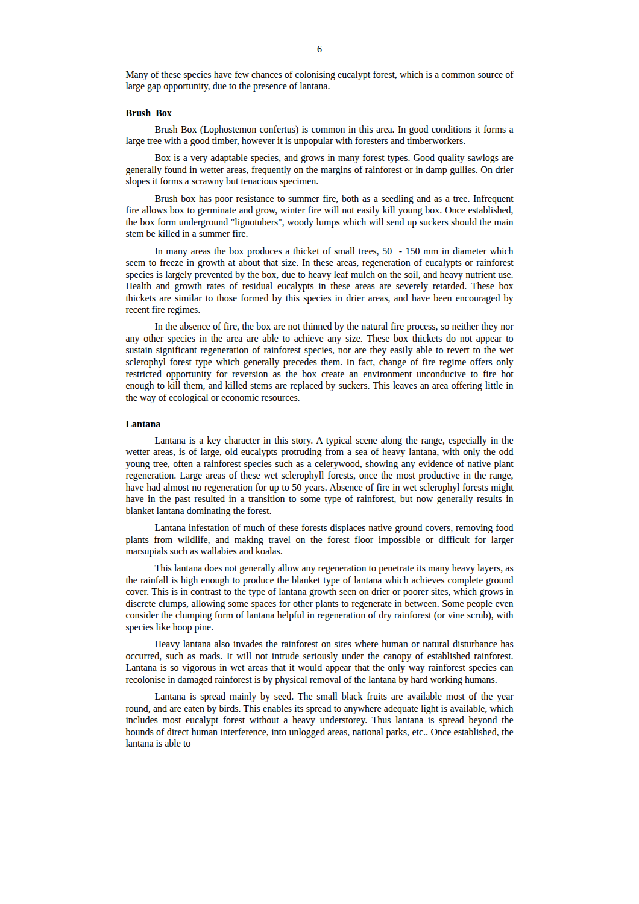6
Many of these species have few chances of colonising eucalypt forest, which is a common source of large gap opportunity, due to the presence of lantana.
Brush Box
Brush Box (Lophostemon confertus) is common in this area. In good conditions it forms a large tree with a good timber, however it is unpopular with foresters and timberworkers.
Box is a very adaptable species, and grows in many forest types. Good quality sawlogs are generally found in wetter areas, frequently on the margins of rainforest or in damp gullies. On drier slopes it forms a scrawny but tenacious specimen.
Brush box has poor resistance to summer fire, both as a seedling and as a tree. Infrequent fire allows box to germinate and grow, winter fire will not easily kill young box. Once established, the box form underground "lignotubers", woody lumps which will send up suckers should the main stem be killed in a summer fire.
In many areas the box produces a thicket of small trees, 50 - 150 mm in diameter which seem to freeze in growth at about that size. In these areas, regeneration of eucalypts or rainforest species is largely prevented by the box, due to heavy leaf mulch on the soil, and heavy nutrient use. Health and growth rates of residual eucalypts in these areas are severely retarded. These box thickets are similar to those formed by this species in drier areas, and have been encouraged by recent fire regimes.
In the absence of fire, the box are not thinned by the natural fire process, so neither they nor any other species in the area are able to achieve any size. These box thickets do not appear to sustain significant regeneration of rainforest species, nor are they easily able to revert to the wet sclerophyl forest type which generally precedes them. In fact, change of fire regime offers only restricted opportunity for reversion as the box create an environment unconducive to fire hot enough to kill them, and killed stems are replaced by suckers. This leaves an area offering little in the way of ecological or economic resources.
Lantana
Lantana is a key character in this story. A typical scene along the range, especially in the wetter areas, is of large, old eucalypts protruding from a sea of heavy lantana, with only the odd young tree, often a rainforest species such as a celerywood, showing any evidence of native plant regeneration. Large areas of these wet sclerophyll forests, once the most productive in the range, have had almost no regeneration for up to 50 years. Absence of fire in wet sclerophyl forests might have in the past resulted in a transition to some type of rainforest, but now generally results in blanket lantana dominating the forest.
Lantana infestation of much of these forests displaces native ground covers, removing food plants from wildlife, and making travel on the forest floor impossible or difficult for larger marsupials such as wallabies and koalas.
This lantana does not generally allow any regeneration to penetrate its many heavy layers, as the rainfall is high enough to produce the blanket type of lantana which achieves complete ground cover. This is in contrast to the type of lantana growth seen on drier or poorer sites, which grows in discrete clumps, allowing some spaces for other plants to regenerate in between. Some people even consider the clumping form of lantana helpful in regeneration of dry rainforest (or vine scrub), with species like hoop pine.
Heavy lantana also invades the rainforest on sites where human or natural disturbance has occurred, such as roads. It will not intrude seriously under the canopy of established rainforest. Lantana is so vigorous in wet areas that it would appear that the only way rainforest species can recolonise in damaged rainforest is by physical removal of the lantana by hard working humans.
Lantana is spread mainly by seed. The small black fruits are available most of the year round, and are eaten by birds. This enables its spread to anywhere adequate light is available, which includes most eucalypt forest without a heavy understorey. Thus lantana is spread beyond the bounds of direct human interference, into unlogged areas, national parks, etc.. Once established, the lantana is able to